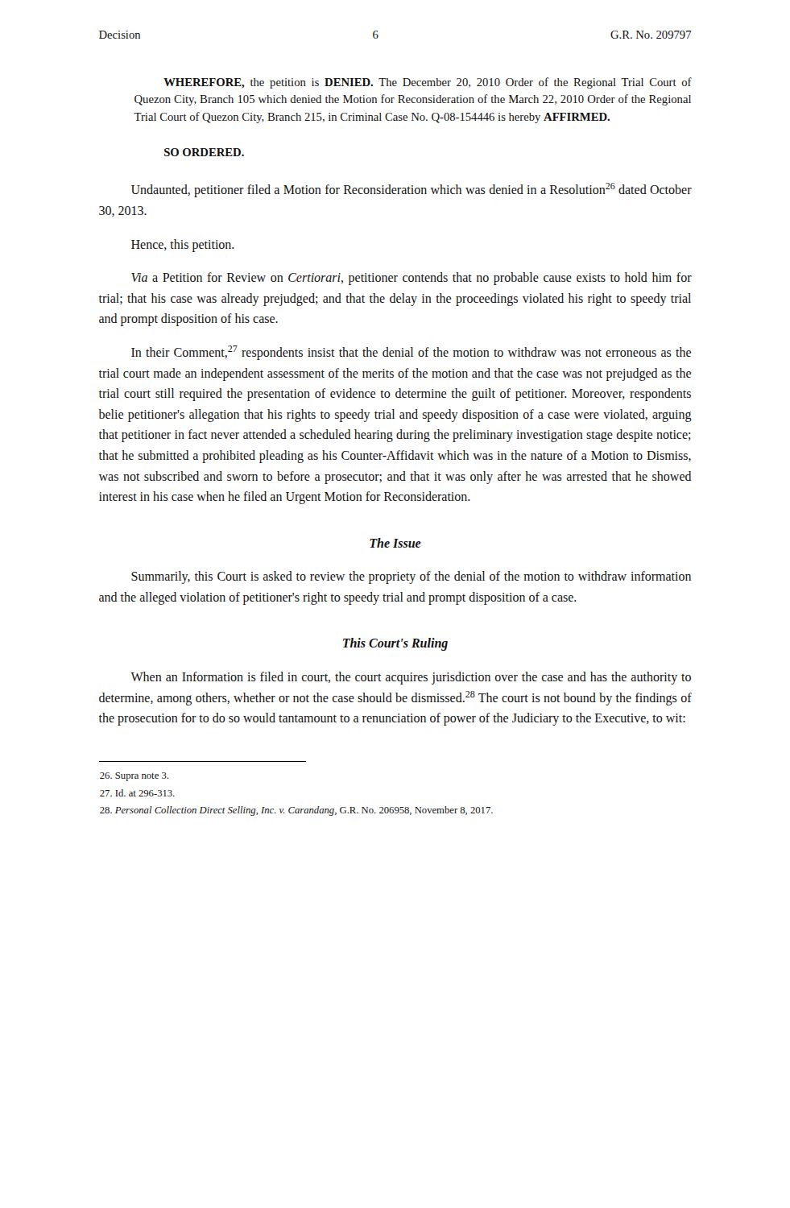Decision 6 G.R. No. 209797
WHEREFORE, the petition is DENIED. The December 20, 2010 Order of the Regional Trial Court of Quezon City, Branch 105 which denied the Motion for Reconsideration of the March 22, 2010 Order of the Regional Trial Court of Quezon City, Branch 215, in Criminal Case No. Q-08-154446 is hereby AFFIRMED.
SO ORDERED.
Undaunted, petitioner filed a Motion for Reconsideration which was denied in a Resolution26 dated October 30, 2013.
Hence, this petition.
Via a Petition for Review on Certiorari, petitioner contends that no probable cause exists to hold him for trial; that his case was already prejudged; and that the delay in the proceedings violated his right to speedy trial and prompt disposition of his case.
In their Comment,27 respondents insist that the denial of the motion to withdraw was not erroneous as the trial court made an independent assessment of the merits of the motion and that the case was not prejudged as the trial court still required the presentation of evidence to determine the guilt of petitioner. Moreover, respondents belie petitioner's allegation that his rights to speedy trial and speedy disposition of a case were violated, arguing that petitioner in fact never attended a scheduled hearing during the preliminary investigation stage despite notice; that he submitted a prohibited pleading as his Counter-Affidavit which was in the nature of a Motion to Dismiss, was not subscribed and sworn to before a prosecutor; and that it was only after he was arrested that he showed interest in his case when he filed an Urgent Motion for Reconsideration.
The Issue
Summarily, this Court is asked to review the propriety of the denial of the motion to withdraw information and the alleged violation of petitioner's right to speedy trial and prompt disposition of a case.
This Court's Ruling
When an Information is filed in court, the court acquires jurisdiction over the case and has the authority to determine, among others, whether or not the case should be dismissed.28 The court is not bound by the findings of the prosecution for to do so would tantamount to a renunciation of power of the Judiciary to the Executive, to wit:
Supra note 3.
Id. at 296-313.
Personal Collection Direct Selling, Inc. v. Carandang, G.R. No. 206958, November 8, 2017.